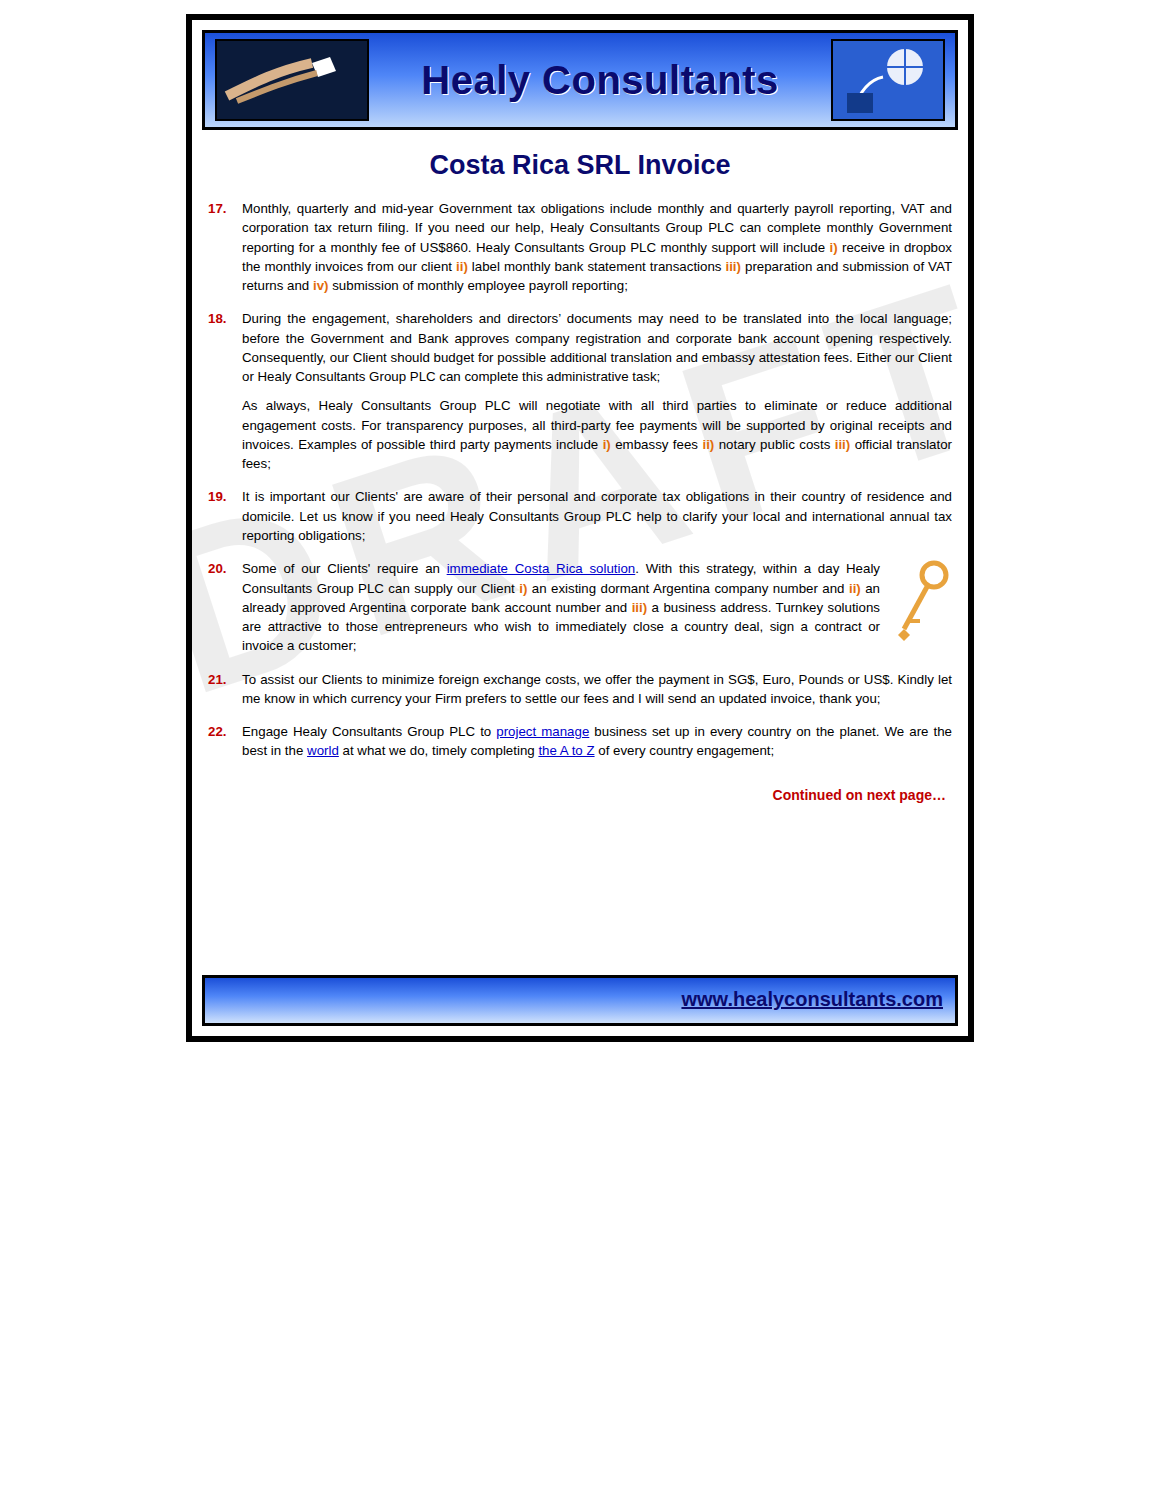Healy Consultants
DRAFT
Costa Rica SRL Invoice
Monthly, quarterly and mid-year Government tax obligations include monthly and quarterly payroll reporting, VAT and corporation tax return filing. If you need our help, Healy Consultants Group PLC can complete monthly Government reporting for a monthly fee of US$860. Healy Consultants Group PLC monthly support will include i) receive in dropbox the monthly invoices from our client ii) label monthly bank statement transactions iii) preparation and submission of VAT returns and iv) submission of monthly employee payroll reporting;
During the engagement, shareholders and directors’ documents may need to be translated into the local language; before the Government and Bank approves company registration and corporate bank account opening respectively. Consequently, our Client should budget for possible additional translation and embassy attestation fees. Either our Client or Healy Consultants Group PLC can complete this administrative task; As always, Healy Consultants Group PLC will negotiate with all third parties to eliminate or reduce additional engagement costs. For transparency purposes, all third-party fee payments will be supported by original receipts and invoices. Examples of possible third party payments include i) embassy fees ii) notary public costs iii) official translator fees;
It is important our Clients' are aware of their personal and corporate tax obligations in their country of residence and domicile. Let us know if you need Healy Consultants Group PLC help to clarify your local and international annual tax reporting obligations;
Some of our Clients' require an immediate Costa Rica solution. With this strategy, within a day Healy Consultants Group PLC can supply our Client i) an existing dormant Argentina company number and ii) an already approved Argentina corporate bank account number and iii) a business address. Turnkey solutions are attractive to those entrepreneurs who wish to immediately close a country deal, sign a contract or invoice a customer;
To assist our Clients to minimize foreign exchange costs, we offer the payment in SG$, Euro, Pounds or US$. Kindly let me know in which currency your Firm prefers to settle our fees and I will send an updated invoice, thank you;
Engage Healy Consultants Group PLC to project manage business set up in every country on the planet. We are the best in the world at what we do, timely completing the A to Z of every country engagement;
Continued on next page…
www.healyconsultants.com